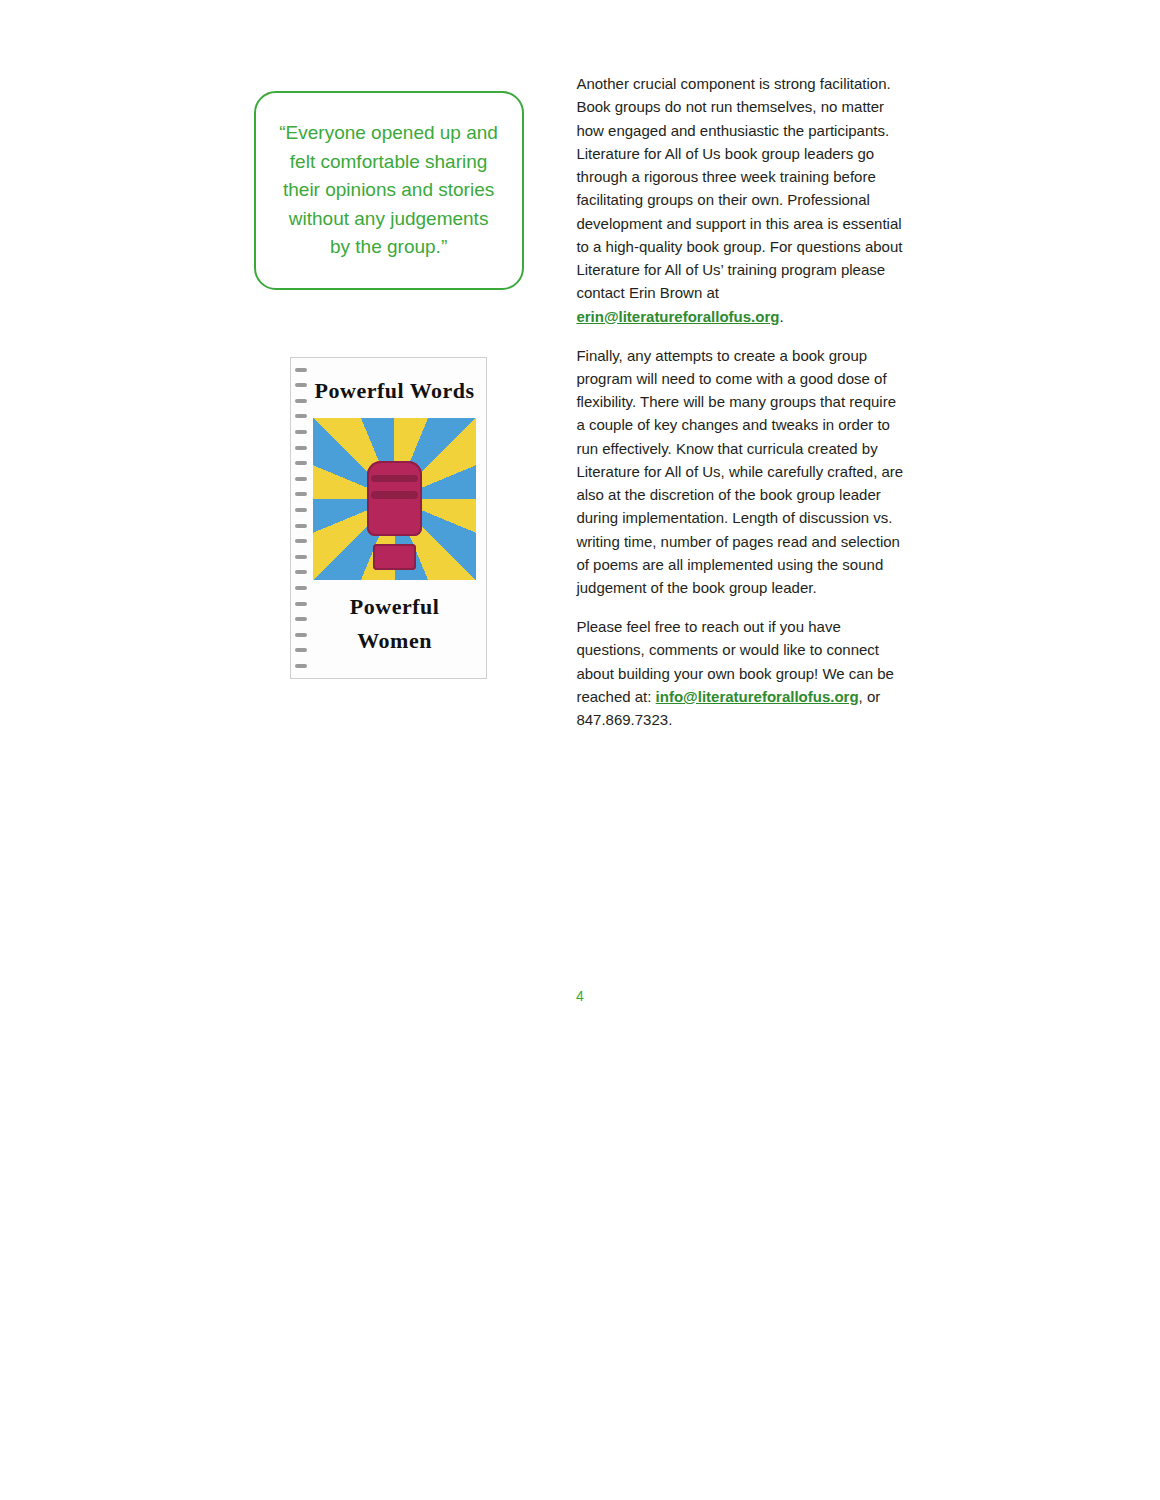“Everyone opened up and felt comfortable sharing their opinions and stories without any judgements by the group.”
Powerful Words
Powerful Women
Notebook cover reading “Powerful Words, Powerful Women” with a raised fist on a sunburst background.
Another crucial component is strong facilitation. Book groups do not run themselves, no matter how engaged and enthusiastic the participants. Literature for All of Us book group leaders go through a rigorous three week training before facilitating groups on their own. Professional development and support in this area is essential to a high-quality book group. For questions about Literature for All of Us’ training program please contact Erin Brown at erin@literatureforallofus.org.
Finally, any attempts to create a book group program will need to come with a good dose of flexibility. There will be many groups that require a couple of key changes and tweaks in order to run effectively. Know that curricula created by Literature for All of Us, while carefully crafted, are also at the discretion of the book group leader during implementation. Length of discussion vs. writing time, number of pages read and selection of poems are all implemented using the sound judgement of the book group leader.
Please feel free to reach out if you have questions, comments or would like to connect about building your own book group! We can be reached at: info@literatureforallofus.org, or 847.869.7323.
4